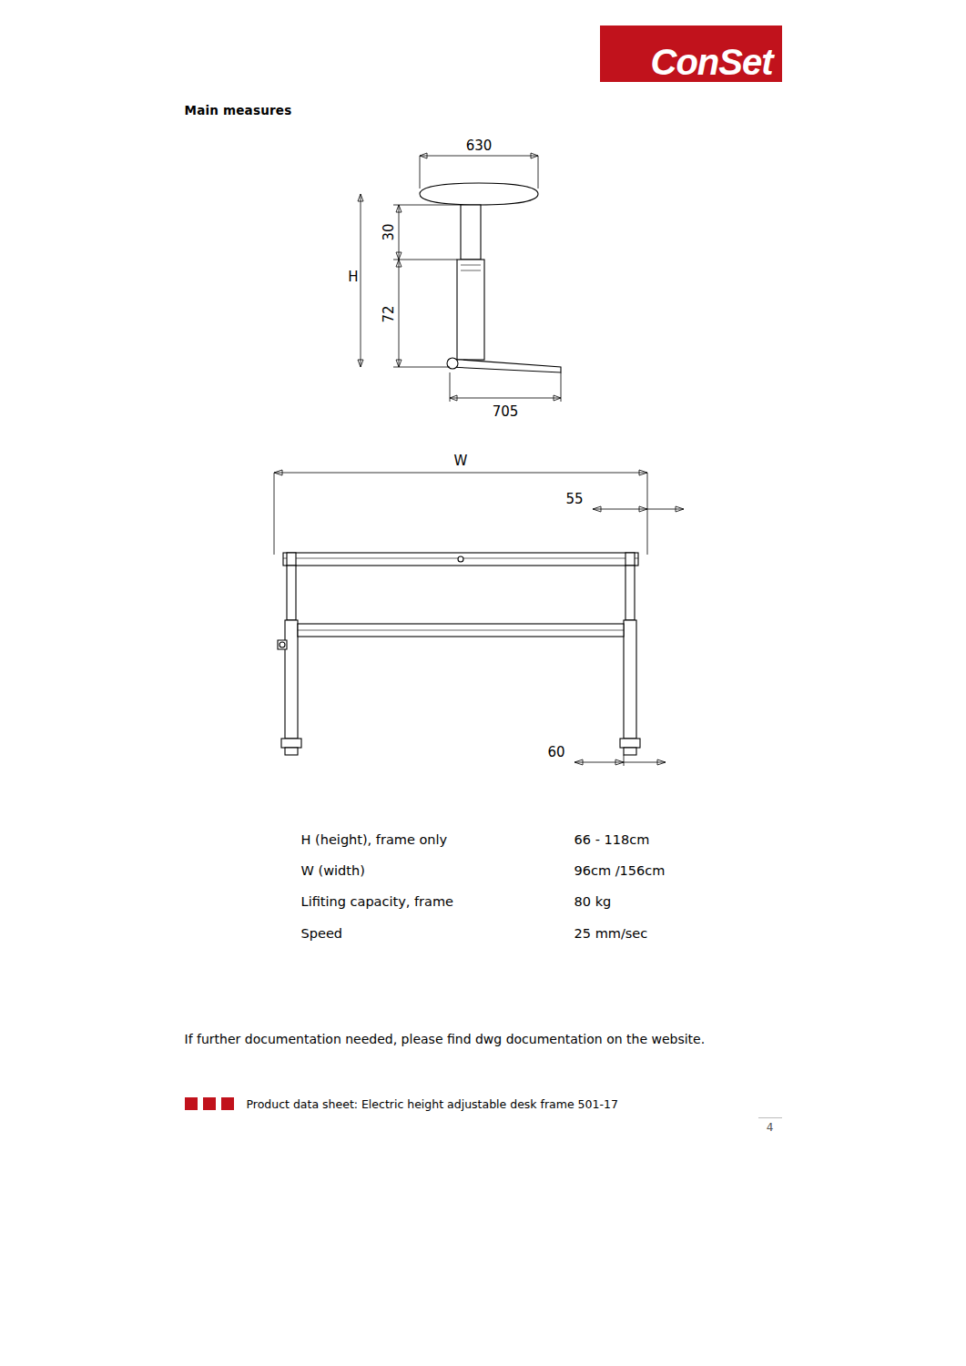ConSet
Main measures
630 30 72 H 705
W 55 60
| H (height), frame only | 66 - 118cm |
| W (width) | 96cm /156cm |
| Lifiting capacity, frame | 80 kg |
| Speed | 25 mm/sec |
If further documentation needed, please find dwg documentation on the website.
Product data sheet: Electric height adjustable desk frame 501-17
4